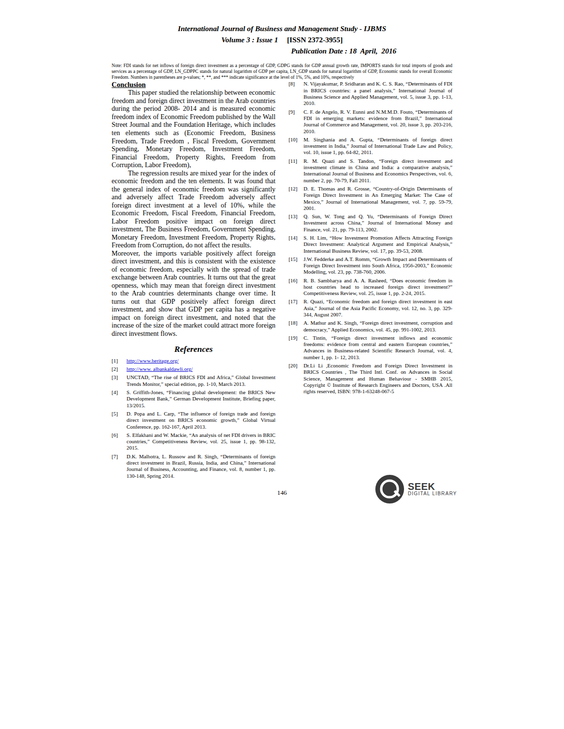International Journal of Business and Management Study - IJBMS
Volume 3 : Issue 1 [ISSN 2372-3955]
Publication Date : 18 April, 2016
Note: FDI stands for net inflows of foreign direct investment as a percentage of GDP, GDPG stands for GDP annual growth rate, IMPORTS stands for total imports of goods and services as a percentage of GDP, LN_GDPPC stands for natural logarithm of GDP per capita, LN_GDP stands for natural logarithm of GDP, Economic stands for overall Economic Freedom. Numbers in parentheses are p-values; *, **, and *** indicate significance at the level of 1%, 5%, and 10%, respectively
Conclusion
This paper studied the relationship between economic freedom and foreign direct investment in the Arab countries during the period 2008- 2014 and is measured economic freedom index of Economic Freedom published by the Wall Street Journal and the Foundation Heritage, which includes ten elements such as (Economic Freedom, Business Freedom, Trade Freedom , Fiscal Freedom, Government Spending, Monetary Freedom, Investment Freedom, Financial Freedom, Property Rights, Freedom from Corruption, Labor Freedom),
The regression results are mixed year for the index of economic freedom and the ten elements. It was found that the general index of economic freedom was significantly and adversely affect Trade Freedom adversely affect foreign direct investment at a level of 10%, while the Economic Freedom, Fiscal Freedom, Financial Freedom, Labor Freedom positive impact on foreign direct investment, The Business Freedom, Government Spending, Monetary Freedom, Investment Freedom, Property Rights, Freedom from Corruption, do not affect the results.
Moreover, the imports variable positively affect foreign direct investment, and this is consistent with the existence of economic freedom, especially with the spread of trade exchange between Arab countries. It turns out that the great openness, which may mean that foreign direct investment to the Arab countries determinants change over time. It turns out that GDP positively affect foreign direct investment, and show that GDP per capita has a negative impact on foreign direct investment, and noted that the increase of the size of the market could attract more foreign direct investment flows.
References
http://www.heritage.org/
http://www. albankaldawli.org/
UNCTAD, “The rise of BRICS FDI and Africa,” Global Investment Trends Monitor,” special edition, pp. 1-10, March 2013.
S. Griffith-Jones, “Financing global development: the BRICS New Development Bank,” German Development Institute, Briefing paper, 13/2015.
D. Popa and L. Carp, “The influence of foreign trade and foreign direct investment on BRICS economic growth,” Global Virtual Conference, pp. 162-167, April 2013.
S. Elfakhani and W. Mackie, “An analysis of net FDI drivers in BRIC countries,” Competitiveness Review, vol. 25, issue 1, pp. 98-132, 2015.
D.K. Malhotra, L. Russow and R. Singh, “Determinants of foreign direct investment in Brazil, Russia, India, and China,” International Journal of Business, Accounting, and Finance, vol. 8, number 1, pp. 130-148, Spring 2014.
N. Vijayakumar, P. Sridharan and K. C. S. Rao, “Determinants of FDI in BRICS countries: a panel analysis,” International Journal of Business Science and Applied Management, vol. 5, issue 3, pp. 1-13, 2010.
C. F. de Angelo, R. V. Eunni and N.M.M.D. Fouto, “Determinants of FDI in emerging markets: evidence from Brazil,” International Journal of Commerce and Management, vol. 20, issue 3, pp. 203-216, 2010.
M. Singhania and A. Gupta, “Determinants of foreign direct investment in India,” Journal of International Trade Law and Policy, vol. 10, issue 1, pp. 64-82, 2011.
R. M. Quazi and S. Tandon, “Foreign direct investment and investment climate in China and India: a comparative analysis,” International Journal of Business and Economics Perspectives, vol. 6, number 2, pp. 70-79, Fall 2011.
D. E. Thomas and R. Grosse, “Country-of-Origin Determinants of Foreign Direct Investment in An Emerging Market: The Case of Mexico,” Journal of International Management, vol. 7, pp. 59-79, 2001.
Q. Sun, W. Tong and Q. Yu, “Determinants of Foreign Direct Investment across China,” Journal of International Money and Finance, vol. 21, pp. 79-113, 2002.
S. H. Lim, “How Investment Promotion Affects Attracting Foreign Direct Investment: Analytical Argument and Empirical Analysis,” International Business Review, vol. 17, pp. 39-53, 2008.
J.W. Fedderke and A.T. Romm, “Growth Impact and Determinants of Foreign Direct Investment into South Africa, 1956-2003,” Economic Modelling, vol. 23, pp. 738-760, 2006.
R. B. Sambharya and A. A. Rasheed, “Does economic freedom in host countries head to increased foreign direct investment?” Competitiveness Review, vol. 25, issue 1, pp. 2-24, 2015.
R. Quazi, “Economic freedom and foreign direct investment in east Asia,” Journal of the Asia Pacific Economy, vol. 12, no. 3, pp. 329- 344, August 2007.
A. Mathur and K. Singh, “Foreign direct investment, corruption and democracy,” Applied Economics, vol. 45, pp. 991-1002, 2013.
C. Tintin, “Foreign direct investment inflows and economic freedoms: evidence from central and eastern European countries,” Advances in Business-related Scientific Research Journal, vol. 4, number 1, pp. 1- 12, 2013.
Dr.Li Li ,Economic Freedom and Foreign Direct Investment in BRICS Countries , The Third Intl. Conf. on Advances in Social Science, Management and Human Behaviour - SMHB 2015, Copyright © Institute of Research Engineers and Doctors, USA .All rights reserved, ISBN: 978-1-63248-067-5
146
SEEK
DIGITAL LIBRARY